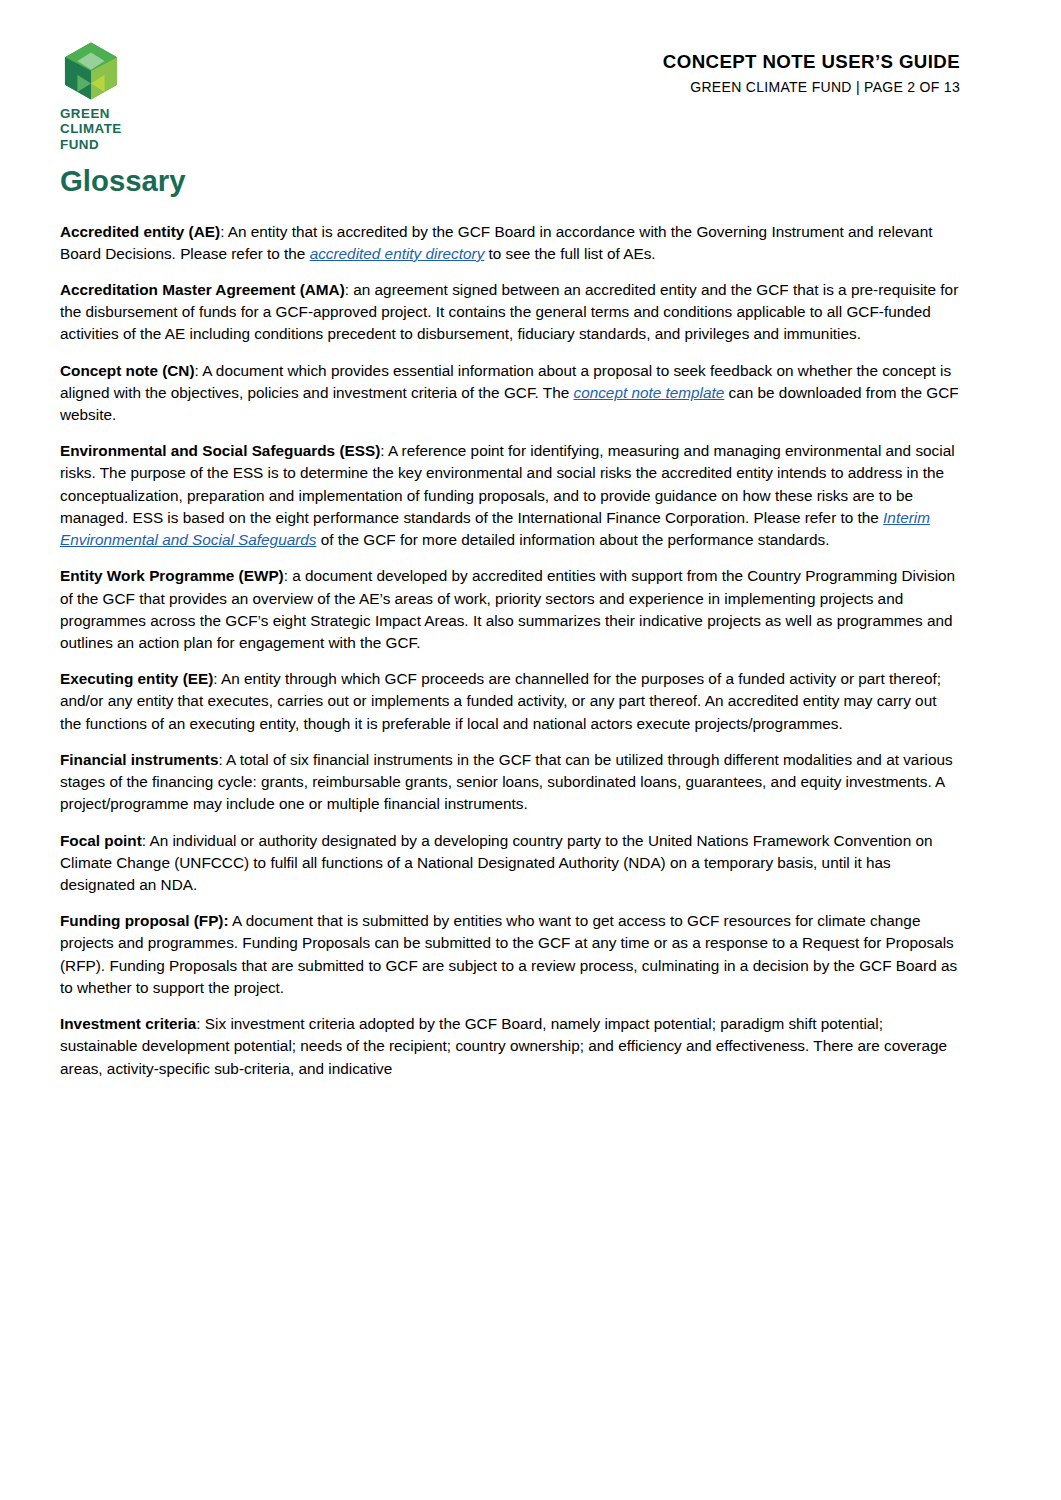GREEN
CLIMATE
FUND
CONCEPT NOTE USER’S GUIDE
GREEN CLIMATE FUND | PAGE 2 OF 13
Glossary
Accredited entity (AE): An entity that is accredited by the GCF Board in accordance with the Governing Instrument and relevant Board Decisions. Please refer to the accredited entity directory to see the full list of AEs.
Accreditation Master Agreement (AMA): an agreement signed between an accredited entity and the GCF that is a pre-requisite for the disbursement of funds for a GCF-approved project. It contains the general terms and conditions applicable to all GCF-funded activities of the AE including conditions precedent to disbursement, fiduciary standards, and privileges and immunities.
Concept note (CN): A document which provides essential information about a proposal to seek feedback on whether the concept is aligned with the objectives, policies and investment criteria of the GCF. The concept note template can be downloaded from the GCF website.
Environmental and Social Safeguards (ESS): A reference point for identifying, measuring and managing environmental and social risks. The purpose of the ESS is to determine the key environmental and social risks the accredited entity intends to address in the conceptualization, preparation and implementation of funding proposals, and to provide guidance on how these risks are to be managed. ESS is based on the eight performance standards of the International Finance Corporation. Please refer to the Interim Environmental and Social Safeguards of the GCF for more detailed information about the performance standards.
Entity Work Programme (EWP): a document developed by accredited entities with support from the Country Programming Division of the GCF that provides an overview of the AE’s areas of work, priority sectors and experience in implementing projects and programmes across the GCF’s eight Strategic Impact Areas. It also summarizes their indicative projects as well as programmes and outlines an action plan for engagement with the GCF.
Executing entity (EE): An entity through which GCF proceeds are channelled for the purposes of a funded activity or part thereof; and/or any entity that executes, carries out or implements a funded activity, or any part thereof. An accredited entity may carry out the functions of an executing entity, though it is preferable if local and national actors execute projects/programmes.
Financial instruments: A total of six financial instruments in the GCF that can be utilized through different modalities and at various stages of the financing cycle: grants, reimbursable grants, senior loans, subordinated loans, guarantees, and equity investments. A project/programme may include one or multiple financial instruments.
Focal point: An individual or authority designated by a developing country party to the United Nations Framework Convention on Climate Change (UNFCCC) to fulfil all functions of a National Designated Authority (NDA) on a temporary basis, until it has designated an NDA.
Funding proposal (FP): A document that is submitted by entities who want to get access to GCF resources for climate change projects and programmes. Funding Proposals can be submitted to the GCF at any time or as a response to a Request for Proposals (RFP). Funding Proposals that are submitted to GCF are subject to a review process, culminating in a decision by the GCF Board as to whether to support the project.
Investment criteria: Six investment criteria adopted by the GCF Board, namely impact potential; paradigm shift potential; sustainable development potential; needs of the recipient; country ownership; and efficiency and effectiveness. There are coverage areas, activity-specific sub-criteria, and indicative